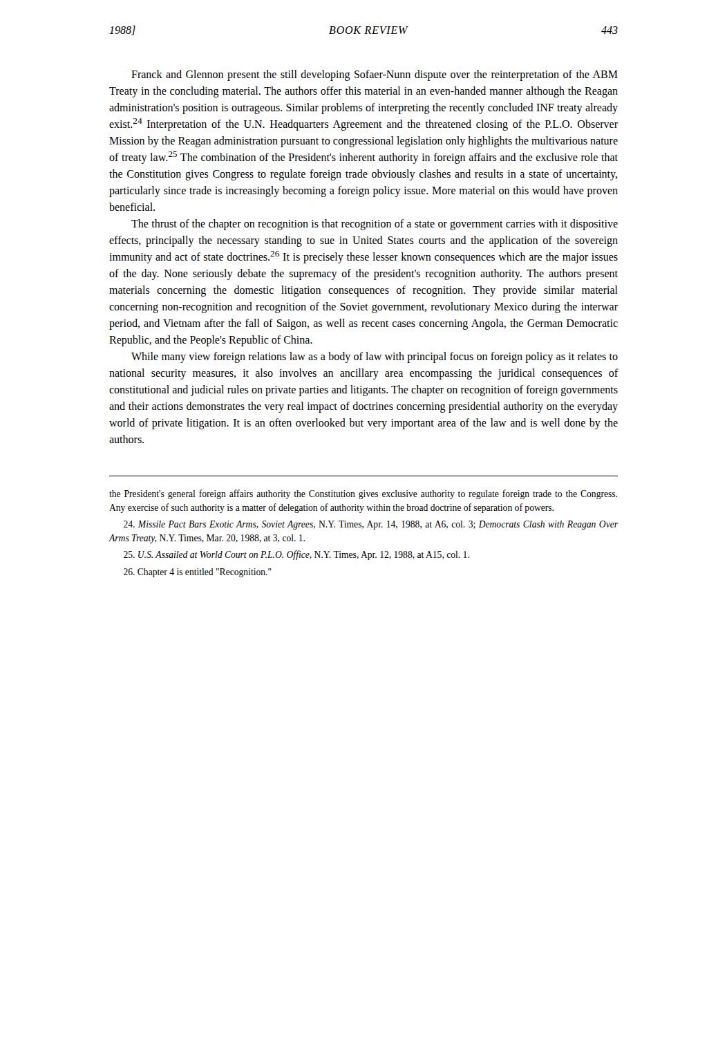1988] Book Review 443
Franck and Glennon present the still developing Sofaer-Nunn dispute over the reinterpretation of the ABM Treaty in the concluding material. The authors offer this material in an even-handed manner although the Reagan administration's position is outrageous. Similar problems of interpreting the recently concluded INF treaty already exist.24 Interpretation of the U.N. Headquarters Agreement and the threatened closing of the P.L.O. Observer Mission by the Reagan administration pursuant to congressional legislation only highlights the multivarious nature of treaty law.25 The combination of the President's inherent authority in foreign affairs and the exclusive role that the Constitution gives Congress to regulate foreign trade obviously clashes and results in a state of uncertainty, particularly since trade is increasingly becoming a foreign policy issue. More material on this would have proven beneficial.
The thrust of the chapter on recognition is that recognition of a state or government carries with it dispositive effects, principally the necessary standing to sue in United States courts and the application of the sovereign immunity and act of state doctrines.26 It is precisely these lesser known consequences which are the major issues of the day. None seriously debate the supremacy of the president's recognition authority. The authors present materials concerning the domestic litigation consequences of recognition. They provide similar material concerning non-recognition and recognition of the Soviet government, revolutionary Mexico during the interwar period, and Vietnam after the fall of Saigon, as well as recent cases concerning Angola, the German Democratic Republic, and the People's Republic of China.
While many view foreign relations law as a body of law with principal focus on foreign policy as it relates to national security measures, it also involves an ancillary area encompassing the juridical consequences of constitutional and judicial rules on private parties and litigants. The chapter on recognition of foreign governments and their actions demonstrates the very real impact of doctrines concerning presidential authority on the everyday world of private litigation. It is an often overlooked but very important area of the law and is well done by the authors.
the President's general foreign affairs authority the Constitution gives exclusive authority to regulate foreign trade to the Congress. Any exercise of such authority is a matter of delegation of authority within the broad doctrine of separation of powers.
24. Missile Pact Bars Exotic Arms, Soviet Agrees, N.Y. Times, Apr. 14, 1988, at A6, col. 3; Democrats Clash with Reagan Over Arms Treaty, N.Y. Times, Mar. 20, 1988, at 3, col. 1.
25. U.S. Assailed at World Court on P.L.O. Office, N.Y. Times, Apr. 12, 1988, at A15, col. 1.
26. Chapter 4 is entitled "Recognition."